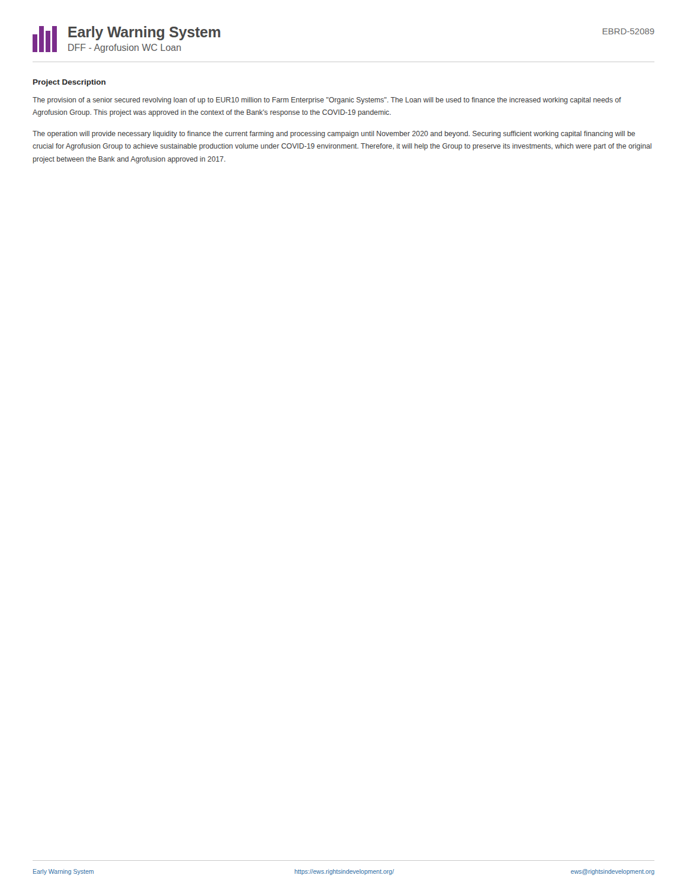Early Warning System
DFF - Agrofusion WC Loan
EBRD-52089
Project Description
The provision of a senior secured revolving loan of up to EUR10 million to Farm Enterprise "Organic Systems". The Loan will be used to finance the increased working capital needs of Agrofusion Group. This project was approved in the context of the Bank's response to the COVID-19 pandemic.
The operation will provide necessary liquidity to finance the current farming and processing campaign until November 2020 and beyond. Securing sufficient working capital financing will be crucial for Agrofusion Group to achieve sustainable production volume under COVID-19 environment. Therefore, it will help the Group to preserve its investments, which were part of the original project between the Bank and Agrofusion approved in 2017.
Early Warning System
https://ews.rightsindevelopment.org/
ews@rightsindevelopment.org